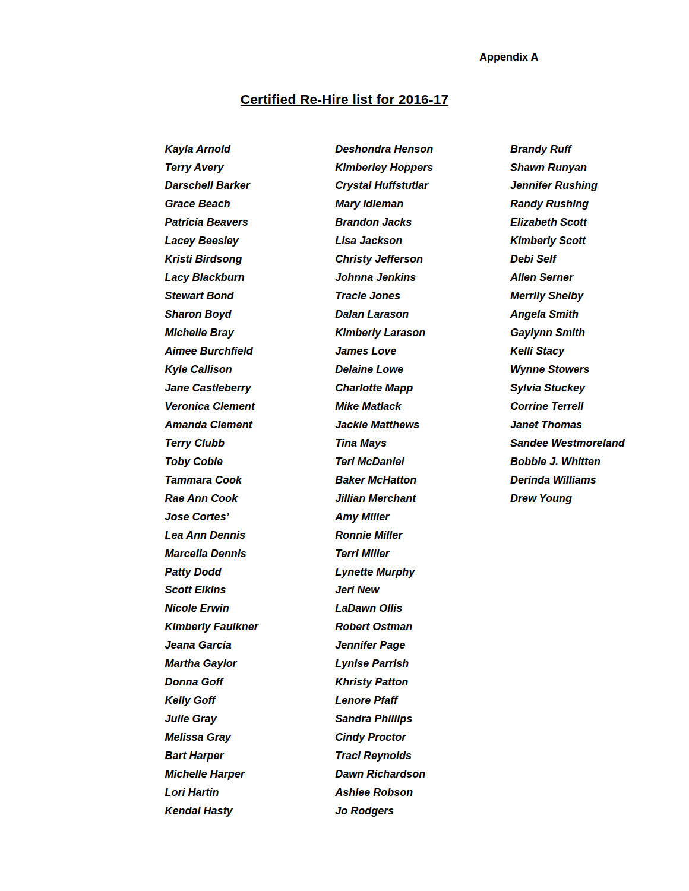Appendix A
Certified Re-Hire list for 2016-17
Kayla Arnold
Terry Avery
Darschell Barker
Grace Beach
Patricia Beavers
Lacey Beesley
Kristi Birdsong
Lacy Blackburn
Stewart Bond
Sharon Boyd
Michelle Bray
Aimee Burchfield
Kyle Callison
Jane Castleberry
Veronica Clement
Amanda Clement
Terry Clubb
Toby Coble
Tammara Cook
Rae Ann Cook
Jose Cortes’
Lea Ann Dennis
Marcella Dennis
Patty Dodd
Scott Elkins
Nicole Erwin
Kimberly Faulkner
Jeana Garcia
Martha Gaylor
Donna Goff
Kelly Goff
Julie Gray
Melissa Gray
Bart Harper
Michelle Harper
Lori Hartin
Kendal Hasty
Deshondra Henson
Kimberley Hoppers
Crystal Huffstutlar
Mary Idleman
Brandon Jacks
Lisa Jackson
Christy Jefferson
Johnna Jenkins
Tracie Jones
Dalan Larason
Kimberly Larason
James Love
Delaine Lowe
Charlotte Mapp
Mike Matlack
Jackie Matthews
Tina Mays
Teri McDaniel
Baker McHatton
Jillian Merchant
Amy Miller
Ronnie Miller
Terri Miller
Lynette Murphy
Jeri New
LaDawn Ollis
Robert Ostman
Jennifer Page
Lynise Parrish
Khristy Patton
Lenore Pfaff
Sandra Phillips
Cindy Proctor
Traci Reynolds
Dawn Richardson
Ashlee Robson
Jo Rodgers
Brandy Ruff
Shawn Runyan
Jennifer Rushing
Randy Rushing
Elizabeth Scott
Kimberly Scott
Debi Self
Allen Serner
Merrily Shelby
Angela Smith
Gaylynn Smith
Kelli Stacy
Wynne Stowers
Sylvia Stuckey
Corrine Terrell
Janet Thomas
Sandee Westmoreland
Bobbie J. Whitten
Derinda Williams
Drew Young